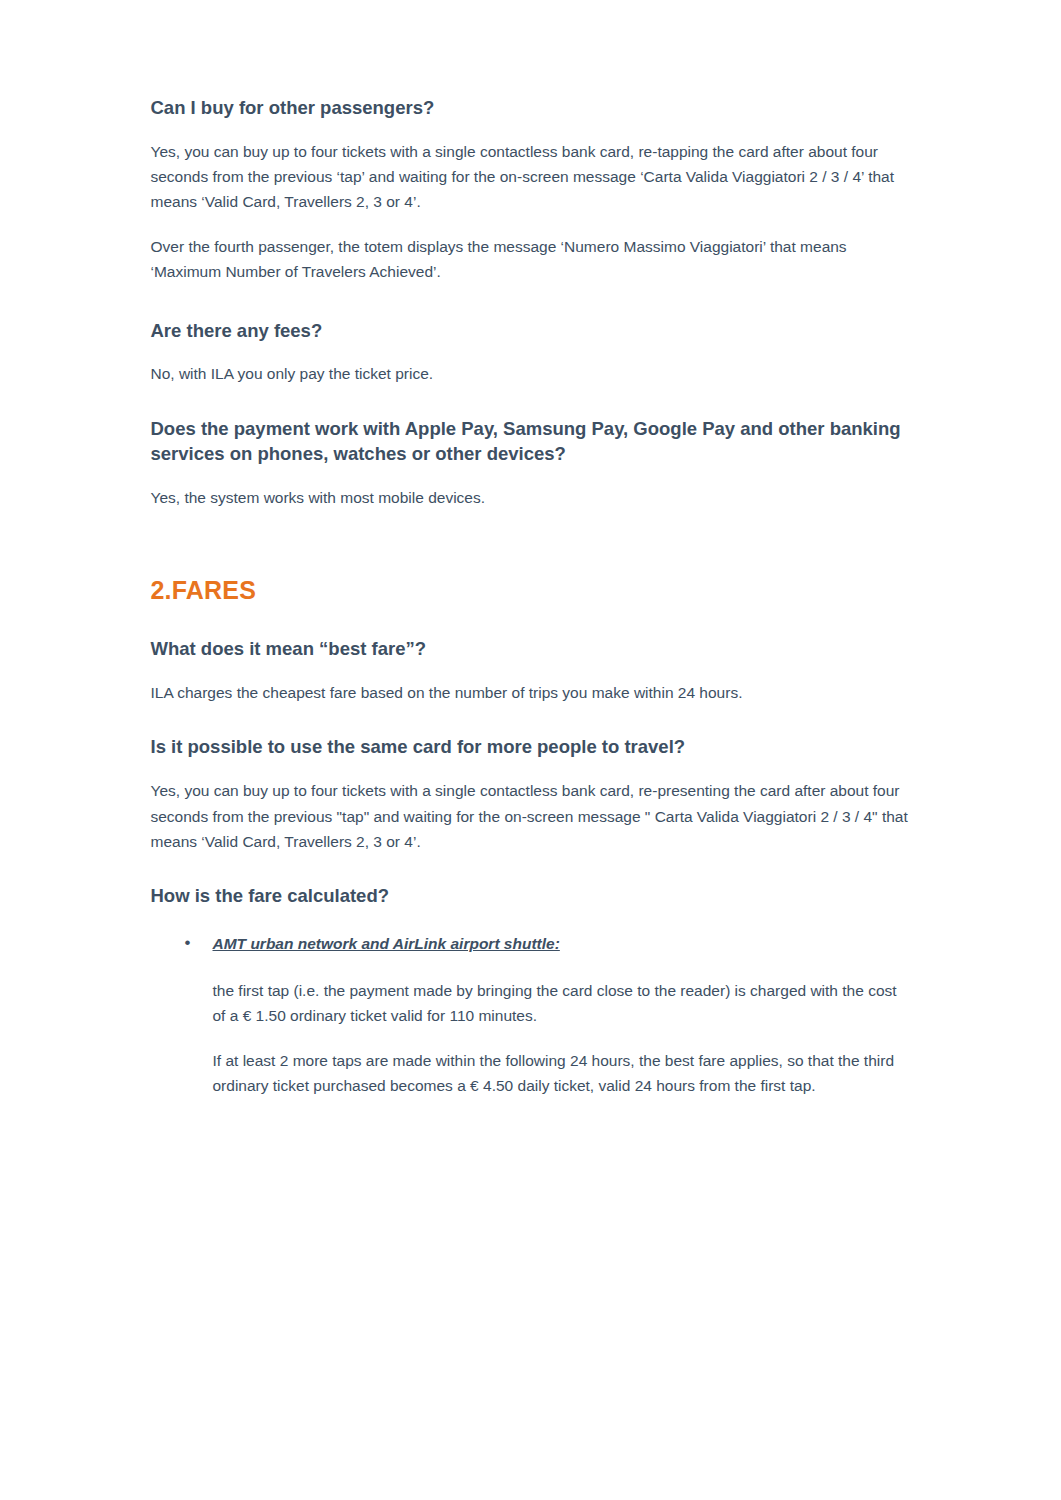Can I buy for other passengers?
Yes, you can buy up to four tickets with a single contactless bank card, re-tapping the card after about four seconds from the previous ‘tap’ and waiting for the on-screen message ‘Carta Valida Viaggiatori 2 / 3 / 4’ that means ‘Valid Card, Travellers 2, 3 or 4’.
Over the fourth passenger, the totem displays the message ‘Numero Massimo Viaggiatori’ that means ‘Maximum Number of Travelers Achieved’.
Are there any fees?
No, with ILA you only pay the ticket price.
Does the payment work with Apple Pay, Samsung Pay, Google Pay and other banking services on phones, watches or other devices?
Yes, the system works with most mobile devices.
2.FARES
What does it mean “best fare”?
ILA charges the cheapest fare based on the number of trips you make within 24 hours.
Is it possible to use the same card for more people to travel?
Yes, you can buy up to four tickets with a single contactless bank card, re-presenting the card after about four seconds from the previous "tap" and waiting for the on-screen message " Carta Valida Viaggiatori 2 / 3 / 4" that means ‘Valid Card, Travellers 2, 3 or 4’.
How is the fare calculated?
AMT urban network and AirLink airport shuttle:
the first tap (i.e. the payment made by bringing the card close to the reader) is charged with the cost of a € 1.50 ordinary ticket valid for 110 minutes.
If at least 2 more taps are made within the following 24 hours, the best fare applies, so that the third ordinary ticket purchased becomes a € 4.50 daily ticket, valid 24 hours from the first tap.